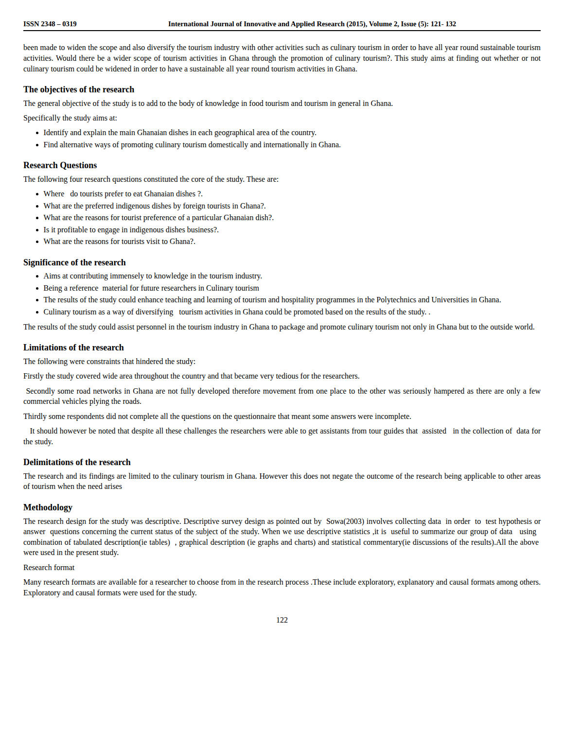ISSN 2348 – 0319 International Journal of Innovative and Applied Research (2015), Volume 2, Issue (5): 121- 132
been made to widen the scope and also diversify the tourism industry with other activities such as culinary tourism in order to have all year round sustainable tourism activities. Would there be a wider scope of tourism activities in Ghana through the promotion of culinary tourism?. This study aims at finding out whether or not culinary tourism could be widened in order to have a sustainable all year round tourism activities in Ghana.
The objectives of the research
The general objective of the study is to add to the body of knowledge in food tourism and tourism in general in Ghana.
Specifically the study aims at:
Identify and explain the main Ghanaian dishes in each geographical area of the country.
Find alternative ways of promoting culinary tourism domestically and internationally in Ghana.
Research Questions
The following four research questions constituted the core of the study. These are:
Where do tourists prefer to eat Ghanaian dishes ?.
What are the preferred indigenous dishes by foreign tourists in Ghana?.
What are the reasons for tourist preference of a particular Ghanaian dish?.
Is it profitable to engage in indigenous dishes business?.
What are the reasons for tourists visit to Ghana?.
Significance of the research
Aims at contributing immensely to knowledge in the tourism industry.
Being a reference material for future researchers in Culinary tourism
The results of the study could enhance teaching and learning of tourism and hospitality programmes in the Polytechnics and Universities in Ghana.
Culinary tourism as a way of diversifying tourism activities in Ghana could be promoted based on the results of the study. .
The results of the study could assist personnel in the tourism industry in Ghana to package and promote culinary tourism not only in Ghana but to the outside world.
Limitations of the research
The following were constraints that hindered the study:
Firstly the study covered wide area throughout the country and that became very tedious for the researchers.
Secondly some road networks in Ghana are not fully developed therefore movement from one place to the other was seriously hampered as there are only a few commercial vehicles plying the roads.
Thirdly some respondents did not complete all the questions on the questionnaire that meant some answers were incomplete.
It should however be noted that despite all these challenges the researchers were able to get assistants from tour guides that assisted in the collection of data for the study.
Delimitations of the research
The research and its findings are limited to the culinary tourism in Ghana. However this does not negate the outcome of the research being applicable to other areas of tourism when the need arises
Methodology
The research design for the study was descriptive. Descriptive survey design as pointed out by Sowa(2003) involves collecting data in order to test hypothesis or answer questions concerning the current status of the subject of the study. When we use descriptive statistics ,it is useful to summarize our group of data using combination of tabulated description(ie tables) , graphical description (ie graphs and charts) and statistical commentary(ie discussions of the results).All the above were used in the present study.
Research format
Many research formats are available for a researcher to choose from in the research process .These include exploratory, explanatory and causal formats among others. Exploratory and causal formats were used for the study.
122